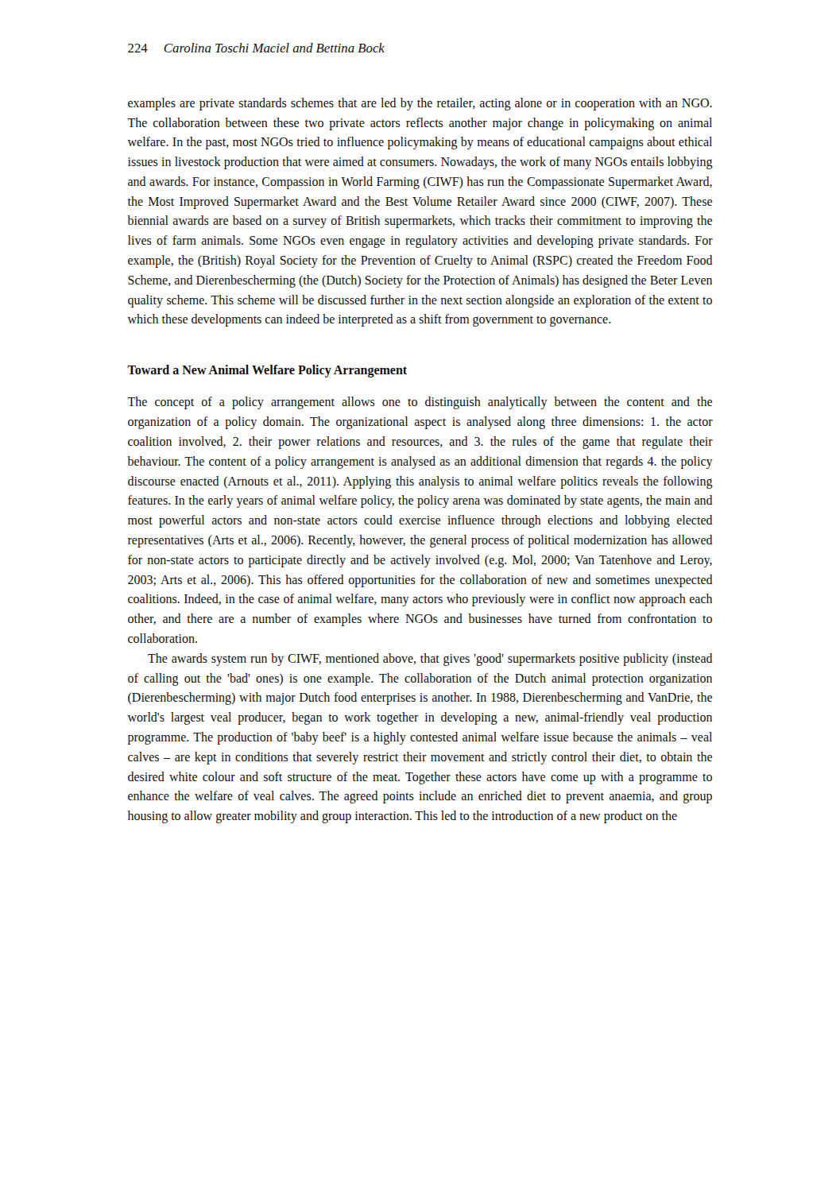224 Carolina Toschi Maciel and Bettina Bock
examples are private standards schemes that are led by the retailer, acting alone or in cooperation with an NGO. The collaboration between these two private actors reflects another major change in policymaking on animal welfare. In the past, most NGOs tried to influence policymaking by means of educational campaigns about ethical issues in livestock production that were aimed at consumers. Nowadays, the work of many NGOs entails lobbying and awards. For instance, Compassion in World Farming (CIWF) has run the Compassionate Supermarket Award, the Most Improved Supermarket Award and the Best Volume Retailer Award since 2000 (CIWF, 2007). These biennial awards are based on a survey of British supermarkets, which tracks their commitment to improving the lives of farm animals. Some NGOs even engage in regulatory activities and developing private standards. For example, the (British) Royal Society for the Prevention of Cruelty to Animal (RSPC) created the Freedom Food Scheme, and Dierenbescherming (the (Dutch) Society for the Protection of Animals) has designed the Beter Leven quality scheme. This scheme will be discussed further in the next section alongside an exploration of the extent to which these developments can indeed be interpreted as a shift from government to governance.
Toward a New Animal Welfare Policy Arrangement
The concept of a policy arrangement allows one to distinguish analytically between the content and the organization of a policy domain. The organizational aspect is analysed along three dimensions: 1. the actor coalition involved, 2. their power relations and resources, and 3. the rules of the game that regulate their behaviour. The content of a policy arrangement is analysed as an additional dimension that regards 4. the policy discourse enacted (Arnouts et al., 2011). Applying this analysis to animal welfare politics reveals the following features. In the early years of animal welfare policy, the policy arena was dominated by state agents, the main and most powerful actors and non-state actors could exercise influence through elections and lobbying elected representatives (Arts et al., 2006). Recently, however, the general process of political modernization has allowed for non-state actors to participate directly and be actively involved (e.g. Mol, 2000; Van Tatenhove and Leroy, 2003; Arts et al., 2006). This has offered opportunities for the collaboration of new and sometimes unexpected coalitions. Indeed, in the case of animal welfare, many actors who previously were in conflict now approach each other, and there are a number of examples where NGOs and businesses have turned from confrontation to collaboration.
The awards system run by CIWF, mentioned above, that gives 'good' supermarkets positive publicity (instead of calling out the 'bad' ones) is one example. The collaboration of the Dutch animal protection organization (Dierenbescherming) with major Dutch food enterprises is another. In 1988, Dierenbescherming and VanDrie, the world's largest veal producer, began to work together in developing a new, animal-friendly veal production programme. The production of 'baby beef' is a highly contested animal welfare issue because the animals – veal calves – are kept in conditions that severely restrict their movement and strictly control their diet, to obtain the desired white colour and soft structure of the meat. Together these actors have come up with a programme to enhance the welfare of veal calves. The agreed points include an enriched diet to prevent anaemia, and group housing to allow greater mobility and group interaction. This led to the introduction of a new product on the